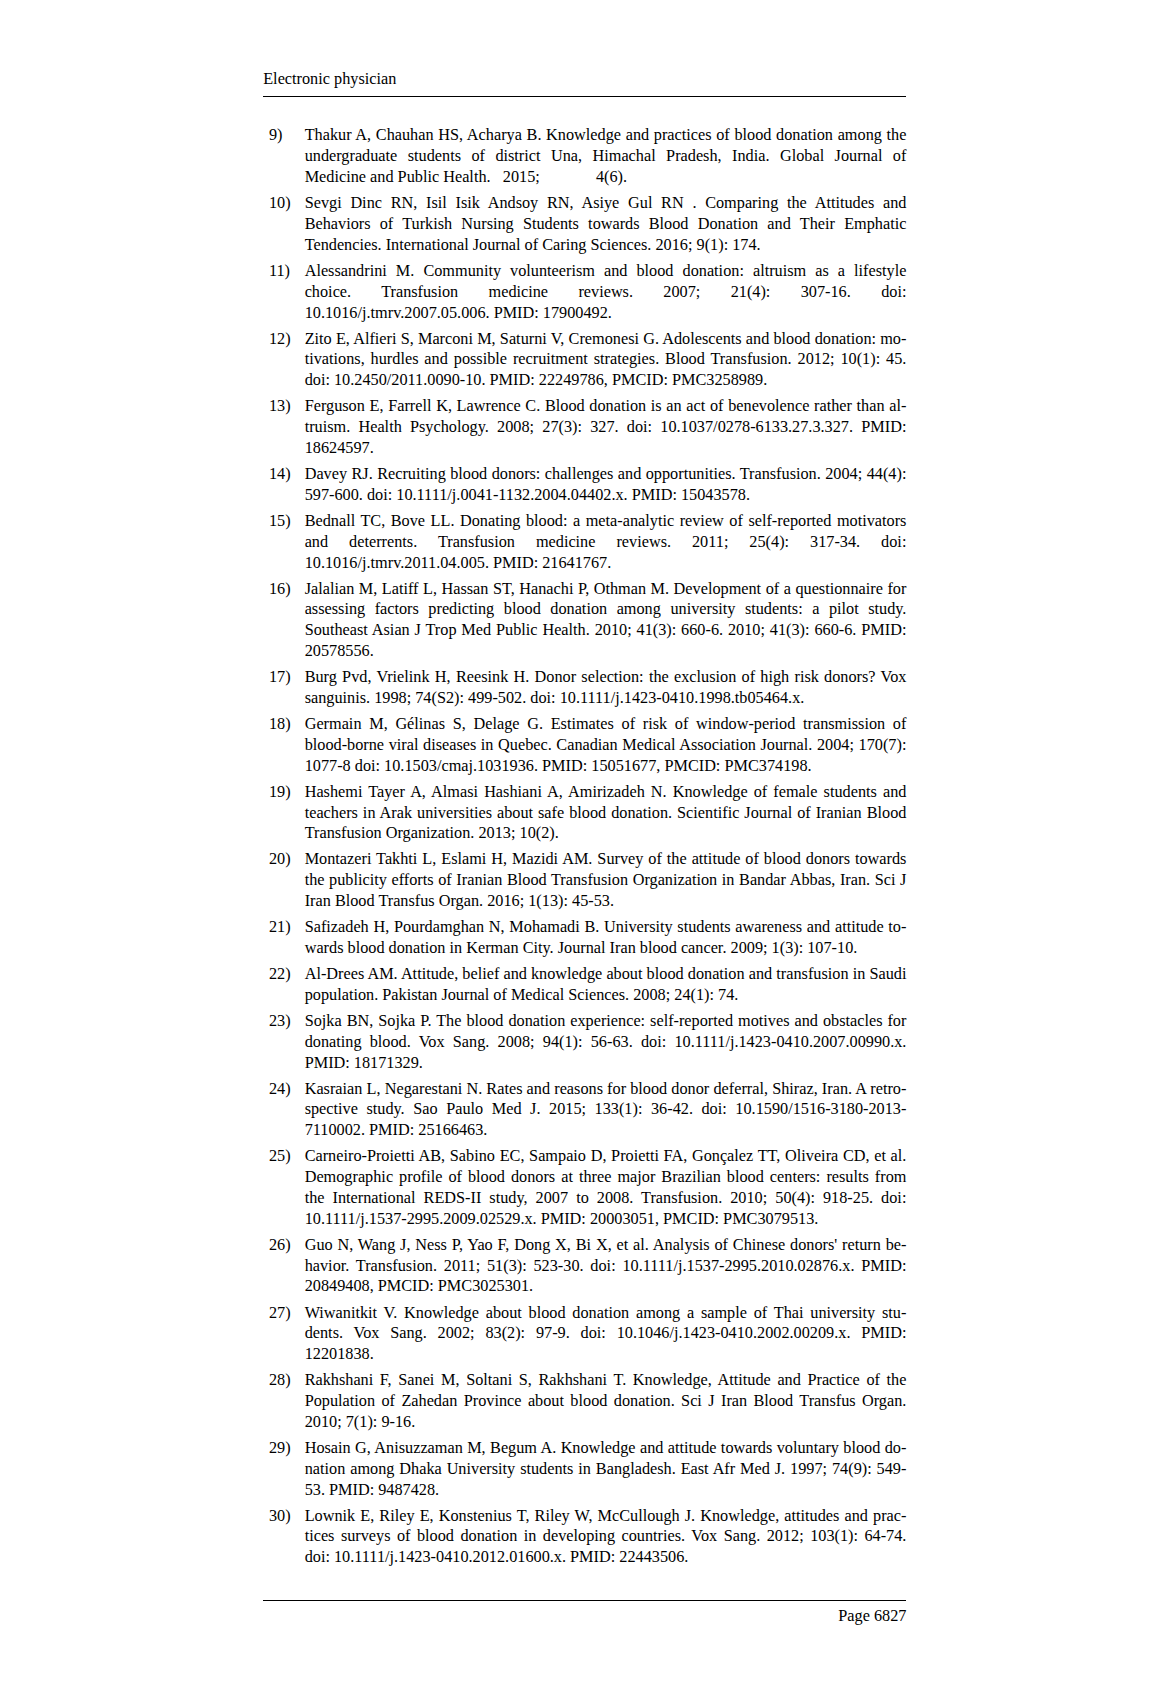Electronic physician
9) Thakur A, Chauhan HS, Acharya B. Knowledge and practices of blood donation among the undergraduate students of district Una, Himachal Pradesh, India. Global Journal of Medicine and Public Health. 2015; 4(6).
10) Sevgi Dinc RN, Isil Isik Andsoy RN, Asiye Gul RN . Comparing the Attitudes and Behaviors of Turkish Nursing Students towards Blood Donation and Their Emphatic Tendencies. International Journal of Caring Sciences. 2016; 9(1): 174.
11) Alessandrini M. Community volunteerism and blood donation: altruism as a lifestyle choice. Transfusion medicine reviews. 2007; 21(4): 307-16. doi: 10.1016/j.tmrv.2007.05.006. PMID: 17900492.
12) Zito E, Alfieri S, Marconi M, Saturni V, Cremonesi G. Adolescents and blood donation: motivations, hurdles and possible recruitment strategies. Blood Transfusion. 2012; 10(1): 45. doi: 10.2450/2011.0090-10. PMID: 22249786, PMCID: PMC3258989.
13) Ferguson E, Farrell K, Lawrence C. Blood donation is an act of benevolence rather than altruism. Health Psychology. 2008; 27(3): 327. doi: 10.1037/0278-6133.27.3.327. PMID: 18624597.
14) Davey RJ. Recruiting blood donors: challenges and opportunities. Transfusion. 2004; 44(4): 597-600. doi: 10.1111/j.0041-1132.2004.04402.x. PMID: 15043578.
15) Bednall TC, Bove LL. Donating blood: a meta-analytic review of self-reported motivators and deterrents. Transfusion medicine reviews. 2011; 25(4): 317-34. doi: 10.1016/j.tmrv.2011.04.005. PMID: 21641767.
16) Jalalian M, Latiff L, Hassan ST, Hanachi P, Othman M. Development of a questionnaire for assessing factors predicting blood donation among university students: a pilot study. Southeast Asian J Trop Med Public Health. 2010; 41(3): 660-6. 2010; 41(3): 660-6. PMID: 20578556.
17) Burg Pvd, Vrielink H, Reesink H. Donor selection: the exclusion of high risk donors? Vox sanguinis. 1998; 74(S2): 499-502. doi: 10.1111/j.1423-0410.1998.tb05464.x.
18) Germain M, Gélinas S, Delage G. Estimates of risk of window-period transmission of blood-borne viral diseases in Quebec. Canadian Medical Association Journal. 2004; 170(7): 1077-8 doi: 10.1503/cmaj.1031936. PMID: 15051677, PMCID: PMC374198.
19) Hashemi Tayer A, Almasi Hashiani A, Amirizadeh N. Knowledge of female students and teachers in Arak universities about safe blood donation. Scientific Journal of Iranian Blood Transfusion Organization. 2013; 10(2).
20) Montazeri Takhti L, Eslami H, Mazidi AM. Survey of the attitude of blood donors towards the publicity efforts of Iranian Blood Transfusion Organization in Bandar Abbas, Iran. Sci J Iran Blood Transfus Organ. 2016; 1(13): 45-53.
21) Safizadeh H, Pourdamghan N, Mohamadi B. University students awareness and attitude towards blood donation in Kerman City. Journal Iran blood cancer. 2009; 1(3): 107-10.
22) Al-Drees AM. Attitude, belief and knowledge about blood donation and transfusion in Saudi population. Pakistan Journal of Medical Sciences. 2008; 24(1): 74.
23) Sojka BN, Sojka P. The blood donation experience: self-reported motives and obstacles for donating blood. Vox Sang. 2008; 94(1): 56-63. doi: 10.1111/j.1423-0410.2007.00990.x. PMID: 18171329.
24) Kasraian L, Negarestani N. Rates and reasons for blood donor deferral, Shiraz, Iran. A retrospective study. Sao Paulo Med J. 2015; 133(1): 36-42. doi: 10.1590/1516-3180-2013-7110002. PMID: 25166463.
25) Carneiro-Proietti AB, Sabino EC, Sampaio D, Proietti FA, Gonçalez TT, Oliveira CD, et al. Demographic profile of blood donors at three major Brazilian blood centers: results from the International REDS-II study, 2007 to 2008. Transfusion. 2010; 50(4): 918-25. doi: 10.1111/j.1537-2995.2009.02529.x. PMID: 20003051, PMCID: PMC3079513.
26) Guo N, Wang J, Ness P, Yao F, Dong X, Bi X, et al. Analysis of Chinese donors' return behavior. Transfusion. 2011; 51(3): 523-30. doi: 10.1111/j.1537-2995.2010.02876.x. PMID: 20849408, PMCID: PMC3025301.
27) Wiwanitkit V. Knowledge about blood donation among a sample of Thai university students. Vox Sang. 2002; 83(2): 97-9. doi: 10.1046/j.1423-0410.2002.00209.x. PMID: 12201838.
28) Rakhshani F, Sanei M, Soltani S, Rakhshani T. Knowledge, Attitude and Practice of the Population of Zahedan Province about blood donation. Sci J Iran Blood Transfus Organ. 2010; 7(1): 9-16.
29) Hosain G, Anisuzzaman M, Begum A. Knowledge and attitude towards voluntary blood donation among Dhaka University students in Bangladesh. East Afr Med J. 1997; 74(9): 549-53. PMID: 9487428.
30) Lownik E, Riley E, Konstenius T, Riley W, McCullough J. Knowledge, attitudes and practices surveys of blood donation in developing countries. Vox Sang. 2012; 103(1): 64-74. doi: 10.1111/j.1423-0410.2012.01600.x. PMID: 22443506.
Page 6827